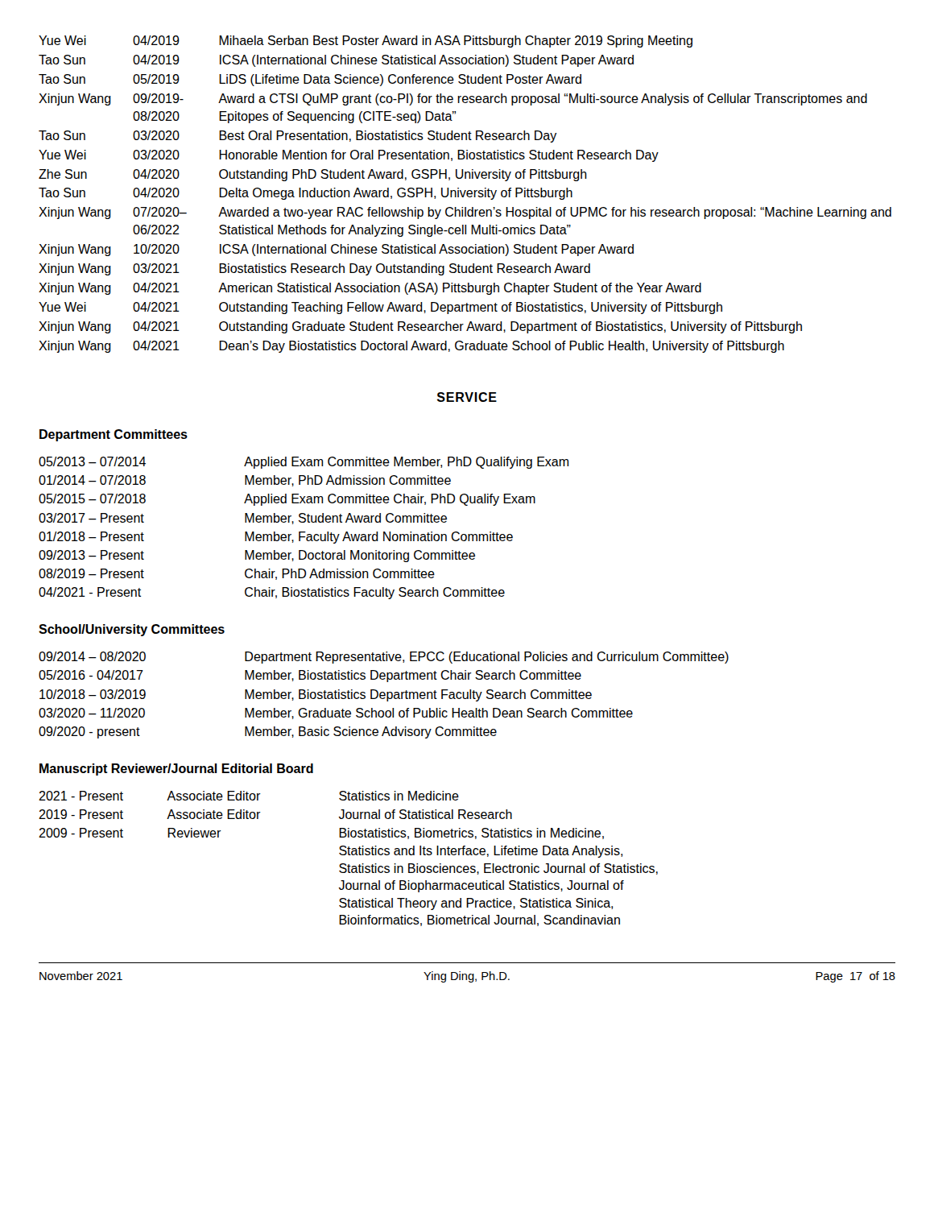| Yue Wei | 04/2019 | Mihaela Serban Best Poster Award in ASA Pittsburgh Chapter 2019 Spring Meeting |
| Tao Sun | 04/2019 | ICSA (International Chinese Statistical Association) Student Paper Award |
| Tao Sun | 05/2019 | LiDS (Lifetime Data Science) Conference Student Poster Award |
| Xinjun Wang | 09/2019- 08/2020 | Award a CTSI QuMP grant (co-PI) for the research proposal “Multi-source Analysis of Cellular Transcriptomes and Epitopes of Sequencing (CITE-seq) Data” |
| Tao Sun | 03/2020 | Best Oral Presentation, Biostatistics Student Research Day |
| Yue Wei | 03/2020 | Honorable Mention for Oral Presentation, Biostatistics Student Research Day |
| Zhe Sun | 04/2020 | Outstanding PhD Student Award, GSPH, University of Pittsburgh |
| Tao Sun | 04/2020 | Delta Omega Induction Award, GSPH, University of Pittsburgh |
| Xinjun Wang | 07/2020– 06/2022 | Awarded a two-year RAC fellowship by Children’s Hospital of UPMC for his research proposal: “Machine Learning and Statistical Methods for Analyzing Single-cell Multi-omics Data” |
| Xinjun Wang | 10/2020 | ICSA (International Chinese Statistical Association) Student Paper Award |
| Xinjun Wang | 03/2021 | Biostatistics Research Day Outstanding Student Research Award |
| Xinjun Wang | 04/2021 | American Statistical Association (ASA) Pittsburgh Chapter Student of the Year Award |
| Yue Wei | 04/2021 | Outstanding Teaching Fellow Award, Department of Biostatistics, University of Pittsburgh |
| Xinjun Wang | 04/2021 | Outstanding Graduate Student Researcher Award, Department of Biostatistics, University of Pittsburgh |
| Xinjun Wang | 04/2021 | Dean’s Day Biostatistics Doctoral Award, Graduate School of Public Health, University of Pittsburgh |
SERVICE
Department Committees
| 05/2013 – 07/2014 | Applied Exam Committee Member, PhD Qualifying Exam |
| 01/2014 – 07/2018 | Member, PhD Admission Committee |
| 05/2015 – 07/2018 | Applied Exam Committee Chair, PhD Qualify Exam |
| 03/2017 – Present | Member, Student Award Committee |
| 01/2018 – Present | Member, Faculty Award Nomination Committee |
| 09/2013 – Present | Member, Doctoral Monitoring Committee |
| 08/2019 – Present | Chair, PhD Admission Committee |
| 04/2021 - Present | Chair, Biostatistics Faculty Search Committee |
School/University Committees
| 09/2014 – 08/2020 | Department Representative, EPCC (Educational Policies and Curriculum Committee) |
| 05/2016 - 04/2017 | Member, Biostatistics Department Chair Search Committee |
| 10/2018 – 03/2019 | Member, Biostatistics Department Faculty Search Committee |
| 03/2020 – 11/2020 | Member, Graduate School of Public Health Dean Search Committee |
| 09/2020 - present | Member, Basic Science Advisory Committee |
Manuscript Reviewer/Journal Editorial Board
| 2021 - Present | Associate Editor | Statistics in Medicine |
| 2019 - Present | Associate Editor | Journal of Statistical Research |
| 2009 - Present | Reviewer | Biostatistics, Biometrics, Statistics in Medicine, Statistics and Its Interface, Lifetime Data Analysis, Statistics in Biosciences, Electronic Journal of Statistics, Journal of Biopharmaceutical Statistics, Journal of Statistical Theory and Practice, Statistica Sinica, Bioinformatics, Biometrical Journal, Scandinavian |
November 2021
Ying Ding, Ph.D.
Page 17 of 18